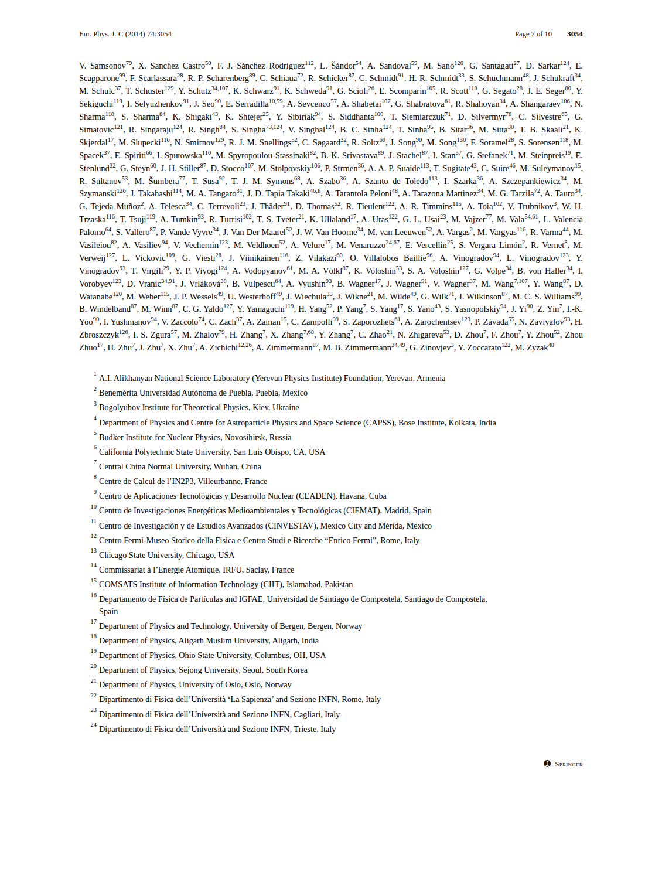Eur. Phys. J. C (2014) 74:3054
Page 7 of 10 3054
V. Samsonov79, X. Sanchez Castro50, F. J. Sánchez Rodríguez112, L. Šándor54, A. Sandoval59, M. Sano120, G. Santagati27, D. Sarkar124, E. Scapparone99, F. Scarlassara28, R. P. Scharenberg89, C. Schiaua72, R. Schicker87, C. Schmidt91, H. R. Schmidt33, S. Schuchmann48, J. Schukraft34, M. Schulc37, T. Schuster129, Y. Schutz34,107, K. Schwarz91, K. Schweda91, G. Scioli26, E. Scomparin105, R. Scott118, G. Segato28, J. E. Seger80, Y. Sekiguchi119, I. Selyuzhenkov91, J. Seo90, E. Serradilla10,59, A. Sevcenco57, A. Shabetai107, G. Shabratova61, R. Shahoyan34, A. Shangaraev106, N. Sharma118, S. Sharma84, K. Shigaki43, K. Shtejer25, Y. Sibiriak94, S. Siddhanta100, T. Siemiarczuk71, D. Silvermyr78, C. Silvestre65, G. Simatovic121, R. Singaraju124, R. Singh84, S. Singha73,124, V. Singhal124, B. C. Sinha124, T. Sinha95, B. Sitar36, M. Sitta30, T. B. Skaali21, K. Skjerdal17, M. Slupecki116, N. Smirnov129, R. J. M. Snellings52, C. Søgaard32, R. Soltz69, J. Song90, M. Song130, F. Soramel28, S. Sorensen118, M. Spacek37, E. Spiriti66, I. Sputowska110, M. Spyropoulou-Stassinaki82, B. K. Srivastava89, J. Stachel87, I. Stan57, G. Stefanek71, M. Steinpreis19, E. Stenlund32, G. Steyn60, J. H. Stiller87, D. Stocco107, M. Stolpovskiy106, P. Strmen36, A. A. P. Suaide113, T. Sugitate43, C. Suire46, M. Suleymanov15, R. Sultanov53, M. Šumbera77, T. Susa92, T. J. M. Symons68, A. Szabo36, A. Szanto de Toledo113, I. Szarka36, A. Szczepankiewicz34, M. Szymanski126, J. Takahashi114, M. A. Tangaro31, J. D. Tapia Takaki46,h, A. Tarantola Peloni48, A. Tarazona Martinez34, M. G. Tarzila72, A. Tauro34, G. Tejeda Muñoz2, A. Telesca34, C. Terrevoli23, J. Thäder91, D. Thomas52, R. Tieulent122, A. R. Timmins115, A. Toia102, V. Trubnikov3, W. H. Trzaska116, T. Tsuji119, A. Tumkin93, R. Turrisi102, T. S. Tveter21, K. Ullaland17, A. Uras122, G. L. Usai23, M. Vajzer77, M. Vala54,61, L. Valencia Palomo64, S. Vallero87, P. Vande Vyvre34, J. Van Der Maarel52, J. W. Van Hoorne34, M. van Leeuwen52, A. Vargas2, M. Vargyas116, R. Varma44, M. Vasileiou82, A. Vasiliev94, V. Vechernin123, M. Veldhoen52, A. Velure17, M. Venaruzzo24,67, E. Vercellin25, S. Vergara Limón2, R. Vernet8, M. Verweij127, L. Vickovic109, G. Viesti28, J. Viinikainen116, Z. Vilakazi60, O. Villalobos Baillie96, A. Vinogradov94, L. Vinogradov123, Y. Vinogradov93, T. Virgili29, Y. P. Viyogi124, A. Vodopyanov61, M. A. Völkl87, K. Voloshin53, S. A. Voloshin127, G. Volpe34, B. von Haller34, I. Vorobyev123, D. Vranic34,91, J. Vrláková38, B. Vulpescu64, A. Vyushin93, B. Wagner17, J. Wagner91, V. Wagner37, M. Wang7,107, Y. Wang87, D. Watanabe120, M. Weber115, J. P. Wessels49, U. Westerhoff49, J. Wiechula33, J. Wikne21, M. Wilde49, G. Wilk71, J. Wilkinson87, M. C. S. Williams99, B. Windelband87, M. Winn87, C. G. Yaldo127, Y. Yamaguchi119, H. Yang52, P. Yang7, S. Yang17, S. Yano43, S. Yasnopolskiy94, J. Yi90, Z. Yin7, I.-K. Yoo90, I. Yushmanov94, V. Zaccolo74, C. Zach37, A. Zaman15, C. Zampolli99, S. Zaporozhets61, A. Zarochentsev123, P. Závada55, N. Zaviyalov93, H. Zbroszczyk126, I. S. Zgura57, M. Zhalov79, H. Zhang7, X. Zhang7,68, Y. Zhang7, C. Zhao21, N. Zhigareva53, D. Zhou7, F. Zhou7, Y. Zhou52, Zhou Zhuo17, H. Zhu7, J. Zhu7, X. Zhu7, A. Zichichi12,26, A. Zimmermann87, M. B. Zimmermann34,49, G. Zinovjev3, Y. Zoccarato122, M. Zyzak48
A.I. Alikhanyan National Science Laboratory (Yerevan Physics Institute) Foundation, Yerevan, Armenia
Benemérita Universidad Autónoma de Puebla, Puebla, Mexico
Bogolyubov Institute for Theoretical Physics, Kiev, Ukraine
Department of Physics and Centre for Astroparticle Physics and Space Science (CAPSS), Bose Institute, Kolkata, India
Budker Institute for Nuclear Physics, Novosibirsk, Russia
California Polytechnic State University, San Luis Obispo, CA, USA
Central China Normal University, Wuhan, China
Centre de Calcul de l’IN2P3, Villeurbanne, France
Centro de Aplicaciones Tecnológicas y Desarrollo Nuclear (CEADEN), Havana, Cuba
Centro de Investigaciones Energéticas Medioambientales y Tecnológicas (CIEMAT), Madrid, Spain
Centro de Investigación y de Estudios Avanzados (CINVESTAV), Mexico City and Mérida, Mexico
Centro Fermi-Museo Storico della Fisica e Centro Studi e Ricerche “Enrico Fermi”, Rome, Italy
Chicago State University, Chicago, USA
Commissariat à l’Energie Atomique, IRFU, Saclay, France
COMSATS Institute of Information Technology (CIIT), Islamabad, Pakistan
Departamento de Física de Partículas and IGFAE, Universidad de Santiago de Compostela, Santiago de Compostela, Spain
Department of Physics and Technology, University of Bergen, Bergen, Norway
Department of Physics, Aligarh Muslim University, Aligarh, India
Department of Physics, Ohio State University, Columbus, OH, USA
Department of Physics, Sejong University, Seoul, South Korea
Department of Physics, University of Oslo, Oslo, Norway
Dipartimento di Fisica dell’Università ‘La Sapienza’ and Sezione INFN, Rome, Italy
Dipartimento di Fisica dell’Università and Sezione INFN, Cagliari, Italy
Dipartimento di Fisica dell’Università and Sezione INFN, Trieste, Italy
➊ Springer